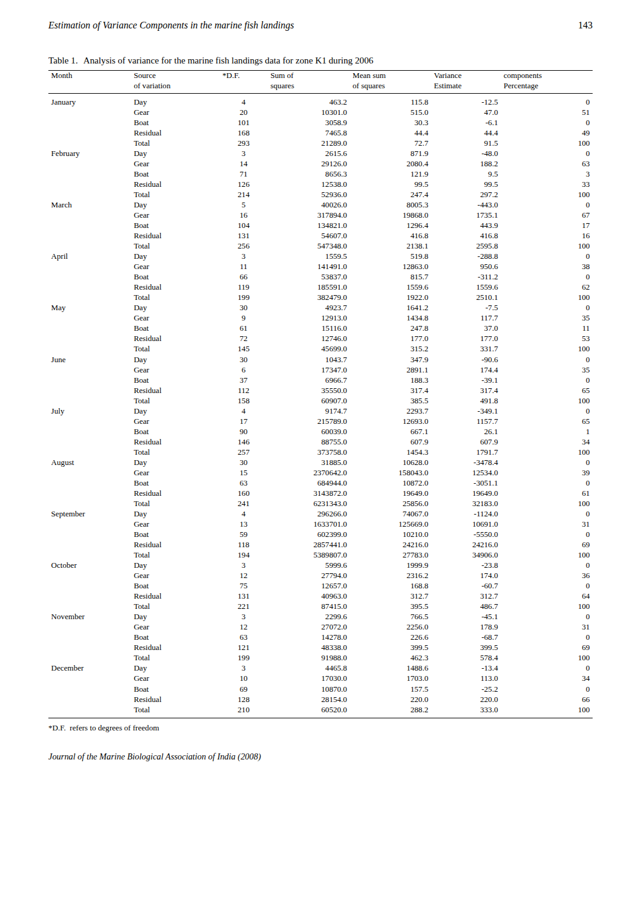Estimation of Variance Components in the marine fish landings 143
Table 1. Analysis of variance for the marine fish landings data for zone K1 during 2006
| Month | Source | *D.F. | Sum of | Mean sum | Variance | components |
| --- | --- | --- | --- | --- | --- | --- |
| | of variation | | squares | of squares | Estimate | Percentage |
| January | Day | 4 | 463.2 | 115.8 | -12.5 | 0 |
| | Gear | 20 | 10301.0 | 515.0 | 47.0 | 51 |
| | Boat | 101 | 3058.9 | 30.3 | -6.1 | 0 |
| | Residual | 168 | 7465.8 | 44.4 | 44.4 | 49 |
| | Total | 293 | 21289.0 | 72.7 | 91.5 | 100 |
| February | Day | 3 | 2615.6 | 871.9 | -48.0 | 0 |
| | Gear | 14 | 29126.0 | 2080.4 | 188.2 | 63 |
| | Boat | 71 | 8656.3 | 121.9 | 9.5 | 3 |
| | Residual | 126 | 12538.0 | 99.5 | 99.5 | 33 |
| | Total | 214 | 52936.0 | 247.4 | 297.2 | 100 |
| March | Day | 5 | 40026.0 | 8005.3 | -443.0 | 0 |
| | Gear | 16 | 317894.0 | 19868.0 | 1735.1 | 67 |
| | Boat | 104 | 134821.0 | 1296.4 | 443.9 | 17 |
| | Residual | 131 | 54607.0 | 416.8 | 416.8 | 16 |
| | Total | 256 | 547348.0 | 2138.1 | 2595.8 | 100 |
| April | Day | 3 | 1559.5 | 519.8 | -288.8 | 0 |
| | Gear | 11 | 141491.0 | 12863.0 | 950.6 | 38 |
| | Boat | 66 | 53837.0 | 815.7 | -311.2 | 0 |
| | Residual | 119 | 185591.0 | 1559.6 | 1559.6 | 62 |
| | Total | 199 | 382479.0 | 1922.0 | 2510.1 | 100 |
| May | Day | 30 | 4923.7 | 1641.2 | -7.5 | 0 |
| | Gear | 9 | 12913.0 | 1434.8 | 117.7 | 35 |
| | Boat | 61 | 15116.0 | 247.8 | 37.0 | 11 |
| | Residual | 72 | 12746.0 | 177.0 | 177.0 | 53 |
| | Total | 145 | 45699.0 | 315.2 | 331.7 | 100 |
| June | Day | 30 | 1043.7 | 347.9 | -90.6 | 0 |
| | Gear | 6 | 17347.0 | 2891.1 | 174.4 | 35 |
| | Boat | 37 | 6966.7 | 188.3 | -39.1 | 0 |
| | Residual | 112 | 35550.0 | 317.4 | 317.4 | 65 |
| | Total | 158 | 60907.0 | 385.5 | 491.8 | 100 |
| July | Day | 4 | 9174.7 | 2293.7 | -349.1 | 0 |
| | Gear | 17 | 215789.0 | 12693.0 | 1157.7 | 65 |
| | Boat | 90 | 60039.0 | 667.1 | 26.1 | 1 |
| | Residual | 146 | 88755.0 | 607.9 | 607.9 | 34 |
| | Total | 257 | 373758.0 | 1454.3 | 1791.7 | 100 |
| August | Day | 30 | 31885.0 | 10628.0 | -3478.4 | 0 |
| | Gear | 15 | 2370642.0 | 158043.0 | 12534.0 | 39 |
| | Boat | 63 | 684944.0 | 10872.0 | -3051.1 | 0 |
| | Residual | 160 | 3143872.0 | 19649.0 | 19649.0 | 61 |
| | Total | 241 | 6231343.0 | 25856.0 | 32183.0 | 100 |
| September | Day | 4 | 296266.0 | 74067.0 | -1124.0 | 0 |
| | Gear | 13 | 1633701.0 | 125669.0 | 10691.0 | 31 |
| | Boat | 59 | 602399.0 | 10210.0 | -5550.0 | 0 |
| | Residual | 118 | 2857441.0 | 24216.0 | 24216.0 | 69 |
| | Total | 194 | 5389807.0 | 27783.0 | 34906.0 | 100 |
| October | Day | 3 | 5999.6 | 1999.9 | -23.8 | 0 |
| | Gear | 12 | 27794.0 | 2316.2 | 174.0 | 36 |
| | Boat | 75 | 12657.0 | 168.8 | -60.7 | 0 |
| | Residual | 131 | 40963.0 | 312.7 | 312.7 | 64 |
| | Total | 221 | 87415.0 | 395.5 | 486.7 | 100 |
| November | Day | 3 | 2299.6 | 766.5 | -45.1 | 0 |
| | Gear | 12 | 27072.0 | 2256.0 | 178.9 | 31 |
| | Boat | 63 | 14278.0 | 226.6 | -68.7 | 0 |
| | Residual | 121 | 48338.0 | 399.5 | 399.5 | 69 |
| | Total | 199 | 91988.0 | 462.3 | 578.4 | 100 |
| December | Day | 3 | 4465.8 | 1488.6 | -13.4 | 0 |
| | Gear | 10 | 17030.0 | 1703.0 | 113.0 | 34 |
| | Boat | 69 | 10870.0 | 157.5 | -25.2 | 0 |
| | Residual | 128 | 28154.0 | 220.0 | 220.0 | 66 |
| | Total | 210 | 60520.0 | 288.2 | 333.0 | 100 |
*D.F. refers to degrees of freedom
Journal of the Marine Biological Association of India (2008)